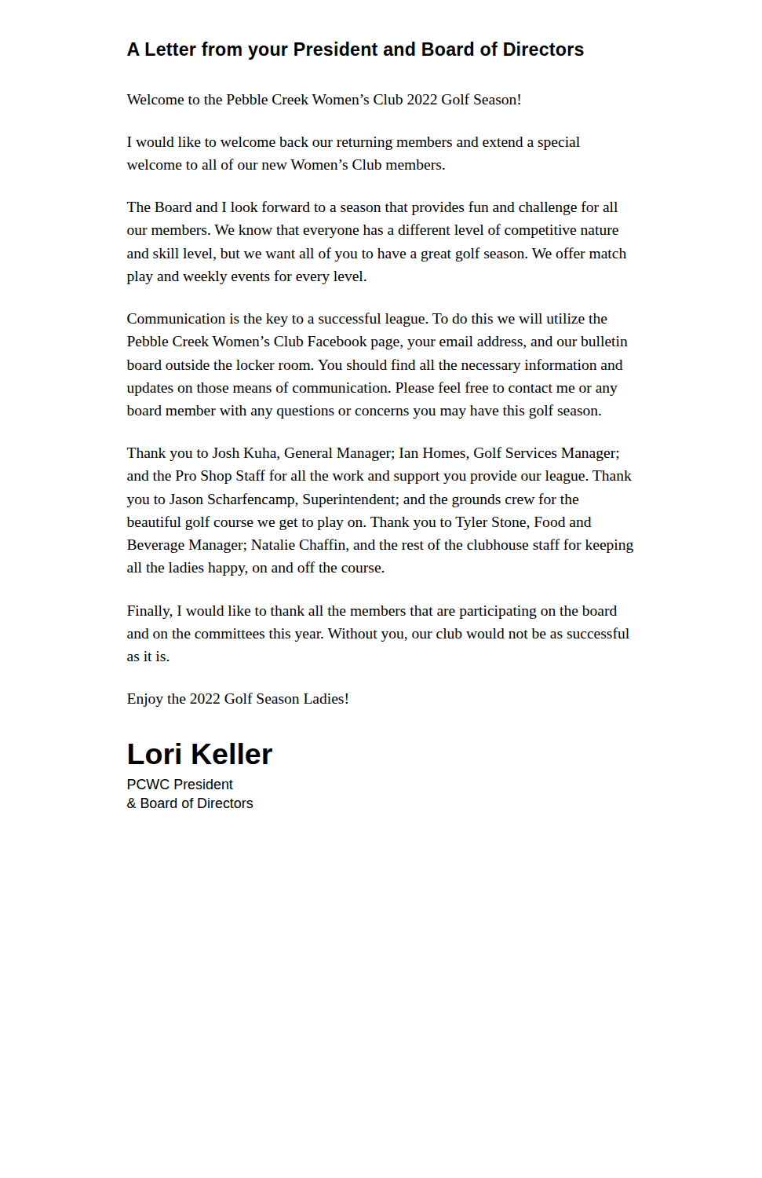A Letter from your President and Board of Directors
Welcome to the Pebble Creek Women’s Club 2022 Golf Season!
I would like to welcome back our returning members and extend a special welcome to all of our new Women’s Club members.
The Board and I look forward to a season that provides fun and challenge for all our members. We know that everyone has a different level of competitive nature and skill level, but we want all of you to have a great golf season. We offer match play and weekly events for every level.
Communication is the key to a successful league. To do this we will utilize the Pebble Creek Women’s Club Facebook page, your email address, and our bulletin board outside the locker room. You should find all the necessary information and updates on those means of communication. Please feel free to contact me or any board member with any questions or concerns you may have this golf season.
Thank you to Josh Kuha, General Manager; Ian Homes, Golf Services Manager; and the Pro Shop Staff for all the work and support you provide our league. Thank you to Jason Scharfencamp, Superintendent; and the grounds crew for the beautiful golf course we get to play on. Thank you to Tyler Stone, Food and Beverage Manager; Natalie Chaffin, and the rest of the clubhouse staff for keeping all the ladies happy, on and off the course.
Finally, I would like to thank all the members that are participating on the board and on the committees this year. Without you, our club would not be as successful as it is.
Enjoy the 2022 Golf Season Ladies!
Lori Keller
PCWC President
& Board of Directors